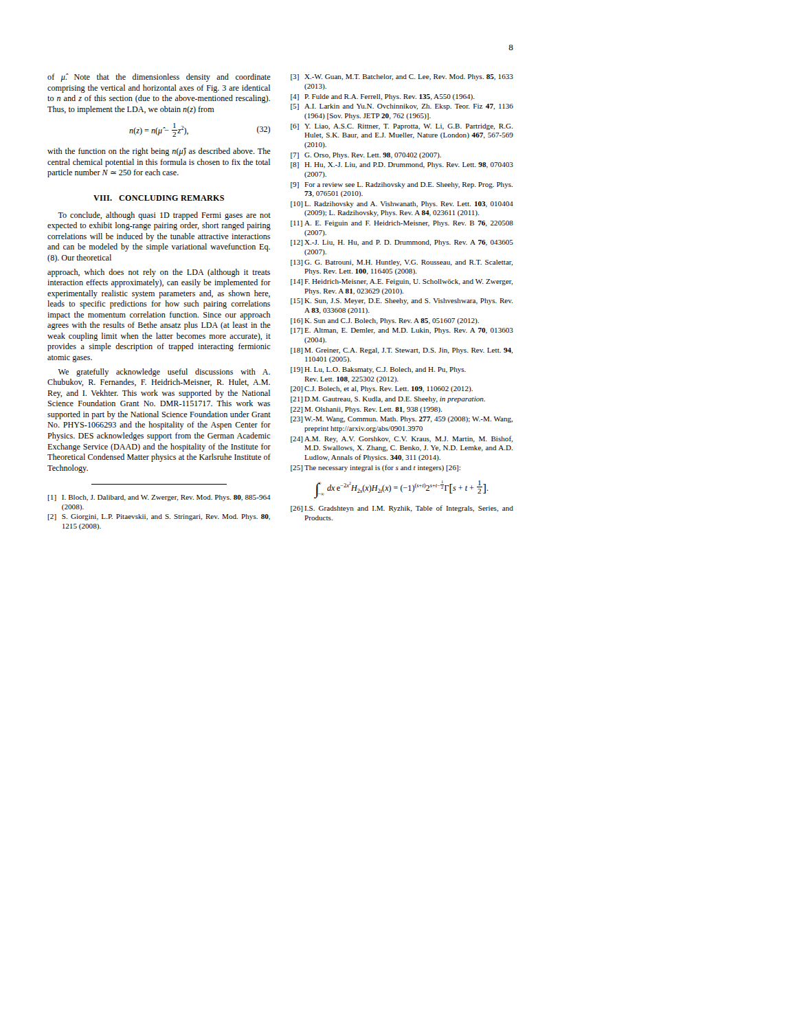8
of μ̂. Note that the dimensionless density and coordinate comprising the vertical and horizontal axes of Fig. 3 are identical to n and z of this section (due to the above-mentioned rescaling). Thus, to implement the LDA, we obtain n(z) from
n(z) = n(μ̂ − 12 z2), (32)
with the function on the right being n(μ̂) as described above. The central chemical potential in this formula is chosen to fix the total particle number N ≃ 250 for each case.
VIII. CONCLUDING REMARKS
To conclude, although quasi 1D trapped Fermi gases are not expected to exhibit long-range pairing order, short ranged pairing correlations will be induced by the tunable attractive interactions and can be modeled by the simple variational wavefunction Eq. (8). Our theoretical
approach, which does not rely on the LDA (although it treats interaction effects approximately), can easily be implemented for experimentally realistic system parameters and, as shown here, leads to specific predictions for how such pairing correlations impact the momentum correlation function. Since our approach agrees with the results of Bethe ansatz plus LDA (at least in the weak coupling limit when the latter becomes more accurate), it provides a simple description of trapped interacting fermionic atomic gases.
We gratefully acknowledge useful discussions with A. Chubukov, R. Fernandes, F. Heidrich-Meisner, R. Hulet, A.M. Rey, and I. Vekhter. This work was supported by the National Science Foundation Grant No. DMR-1151717. This work was supported in part by the National Science Foundation under Grant No. PHYS-1066293 and the hospitality of the Aspen Center for Physics. DES acknowledges support from the German Academic Exchange Service (DAAD) and the hospitality of the Institute for Theoretical Condensed Matter physics at the Karlsruhe Institute of Technology.
[1] I. Bloch, J. Dalibard, and W. Zwerger, Rev. Mod. Phys. 80, 885-964 (2008).
[2] S. Giorgini, L.P. Pitaevskii, and S. Stringari, Rev. Mod. Phys. 80, 1215 (2008).
[3] X.-W. Guan, M.T. Batchelor, and C. Lee, Rev. Mod. Phys. 85, 1633 (2013).
[4] P. Fulde and R.A. Ferrell, Phys. Rev. 135, A550 (1964).
[5] A.I. Larkin and Yu.N. Ovchinnikov, Zh. Eksp. Teor. Fiz 47, 1136 (1964) [Sov. Phys. JETP 20, 762 (1965)].
[6] Y. Liao, A.S.C. Rittner, T. Paprotta, W. Li, G.B. Partridge, R.G. Hulet, S.K. Baur, and E.J. Mueller, Nature (London) 467, 567-569 (2010).
[7] G. Orso, Phys. Rev. Lett. 98, 070402 (2007).
[8] H. Hu, X.-J. Liu, and P.D. Drummond, Phys. Rev. Lett. 98, 070403 (2007).
[9] For a review see L. Radzihovsky and D.E. Sheehy, Rep. Prog. Phys. 73, 076501 (2010).
[10] L. Radzihovsky and A. Vishwanath, Phys. Rev. Lett. 103, 010404 (2009); L. Radzihovsky, Phys. Rev. A 84, 023611 (2011).
[11] A. E. Feiguin and F. Heidrich-Meisner, Phys. Rev. B 76, 220508 (2007).
[12] X.-J. Liu, H. Hu, and P. D. Drummond, Phys. Rev. A 76, 043605 (2007).
[13] G. G. Batrouni, M.H. Huntley, V.G. Rousseau, and R.T. Scalettar, Phys. Rev. Lett. 100, 116405 (2008).
[14] F. Heidrich-Meisner, A.E. Feiguin, U. Schollwöck, and W. Zwerger, Phys. Rev. A 81, 023629 (2010).
[15] K. Sun, J.S. Meyer, D.E. Sheehy, and S. Vishveshwara, Phys. Rev. A 83, 033608 (2011).
[16] K. Sun and C.J. Bolech, Phys. Rev. A 85, 051607 (2012).
[17] E. Altman, E. Demler, and M.D. Lukin, Phys. Rev. A 70, 013603 (2004).
[18] M. Greiner, C.A. Regal, J.T. Stewart, D.S. Jin, Phys. Rev. Lett. 94, 110401 (2005).
[19] H. Lu, L.O. Baksmaty, C.J. Bolech, and H. Pu, Phys.
Rev. Lett. 108, 225302 (2012).
[20] C.J. Bolech, et al, Phys. Rev. Lett. 109, 110602 (2012).
[21] D.M. Gautreau, S. Kudla, and D.E. Sheehy, in preparation.
[22] M. Olshanii, Phys. Rev. Lett. 81, 938 (1998).
[23] W.-M. Wang, Commun. Math. Phys. 277, 459 (2008); W.-M. Wang, preprint http://arxiv.org/abs/0901.3970
[24] A.M. Rey, A.V. Gorshkov, C.V. Kraus, M.J. Martin, M. Bishof, M.D. Swallows, X. Zhang, C. Benko, J. Ye, N.D. Lemke, and A.D. Ludlow, Annals of Physics. 340, 311 (2014).
[25] The necessary integral is (for s and t integers) [26]:
∫∞−∞ dx e−2x2H2s(x)H2t(x) = (−1)(s+t)2s+t−12Γ[s + t + 12].
[26] I.S. Gradshteyn and I.M. Ryzhik, Table of Integrals, Series, and Products.